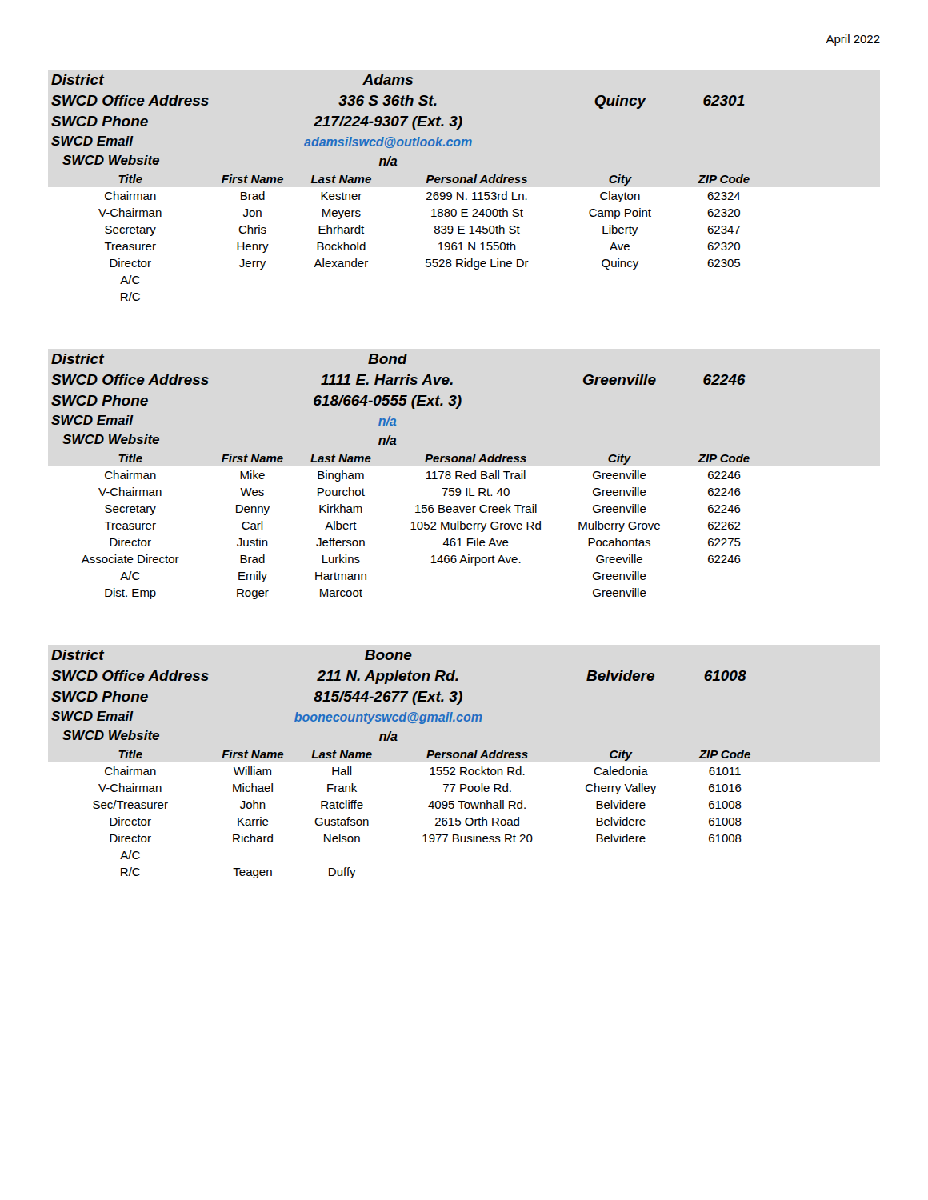April 2022
| District | Adams | | | |
| SWCD Office Address | 336 S 36th St. | Quincy | 62301 | |
| SWCD Phone | 217/224-9307 (Ext. 3) | | | |
| SWCD Email | adamsilswcd@outlook.com | | | |
| SWCD Website | n/a | | | |
| Title | First Name | Last Name | Personal Address | City | ZIP Code | |
| Chairman | Brad | Kestner | 2699 N. 1153rd Ln. | Clayton | 62324 | |
| V-Chairman | Jon | Meyers | 1880 E 2400th St | Camp Point | 62320 | |
| Secretary | Chris | Ehrhardt | 839 E 1450th St | Liberty | 62347 | |
| Treasurer | Henry | Bockhold | 1961 N 1550th | Ave | 62320 | |
| Director | Jerry | Alexander | 5528 Ridge Line Dr | Quincy | 62305 | |
| A/C | | | | | | |
| R/C | | | | | | |
| District | Bond | | | |
| SWCD Office Address | 1111 E. Harris Ave. | Greenville | 62246 | |
| SWCD Phone | 618/664-0555 (Ext. 3) | | | |
| SWCD Email | n/a | | | |
| SWCD Website | n/a | | | |
| Title | First Name | Last Name | Personal Address | City | ZIP Code | |
| Chairman | Mike | Bingham | 1178 Red Ball Trail | Greenville | 62246 | |
| V-Chairman | Wes | Pourchot | 759 IL Rt. 40 | Greenville | 62246 | |
| Secretary | Denny | Kirkham | 156 Beaver Creek Trail | Greenville | 62246 | |
| Treasurer | Carl | Albert | 1052 Mulberry Grove Rd | Mulberry Grove | 62262 | |
| Director | Justin | Jefferson | 461 File Ave | Pocahontas | 62275 | |
| Associate Director | Brad | Lurkins | 1466 Airport Ave. | Greeville | 62246 | |
| A/C | Emily | Hartmann | | Greenville | | |
| Dist. Emp | Roger | Marcoot | | Greenville | | |
| District | Boone | | | |
| SWCD Office Address | 211 N. Appleton Rd. | Belvidere | 61008 | |
| SWCD Phone | 815/544-2677 (Ext. 3) | | | |
| SWCD Email | boonecountyswcd@gmail.com | | | |
| SWCD Website | n/a | | | |
| Title | First Name | Last Name | Personal Address | City | ZIP Code | |
| Chairman | William | Hall | 1552 Rockton Rd. | Caledonia | 61011 | |
| V-Chairman | Michael | Frank | 77 Poole Rd. | Cherry Valley | 61016 | |
| Sec/Treasurer | John | Ratcliffe | 4095 Townhall Rd. | Belvidere | 61008 | |
| Director | Karrie | Gustafson | 2615 Orth Road | Belvidere | 61008 | |
| Director | Richard | Nelson | 1977 Business Rt 20 | Belvidere | 61008 | |
| A/C | | | | | | |
| R/C | Teagen | Duffy | | | | |